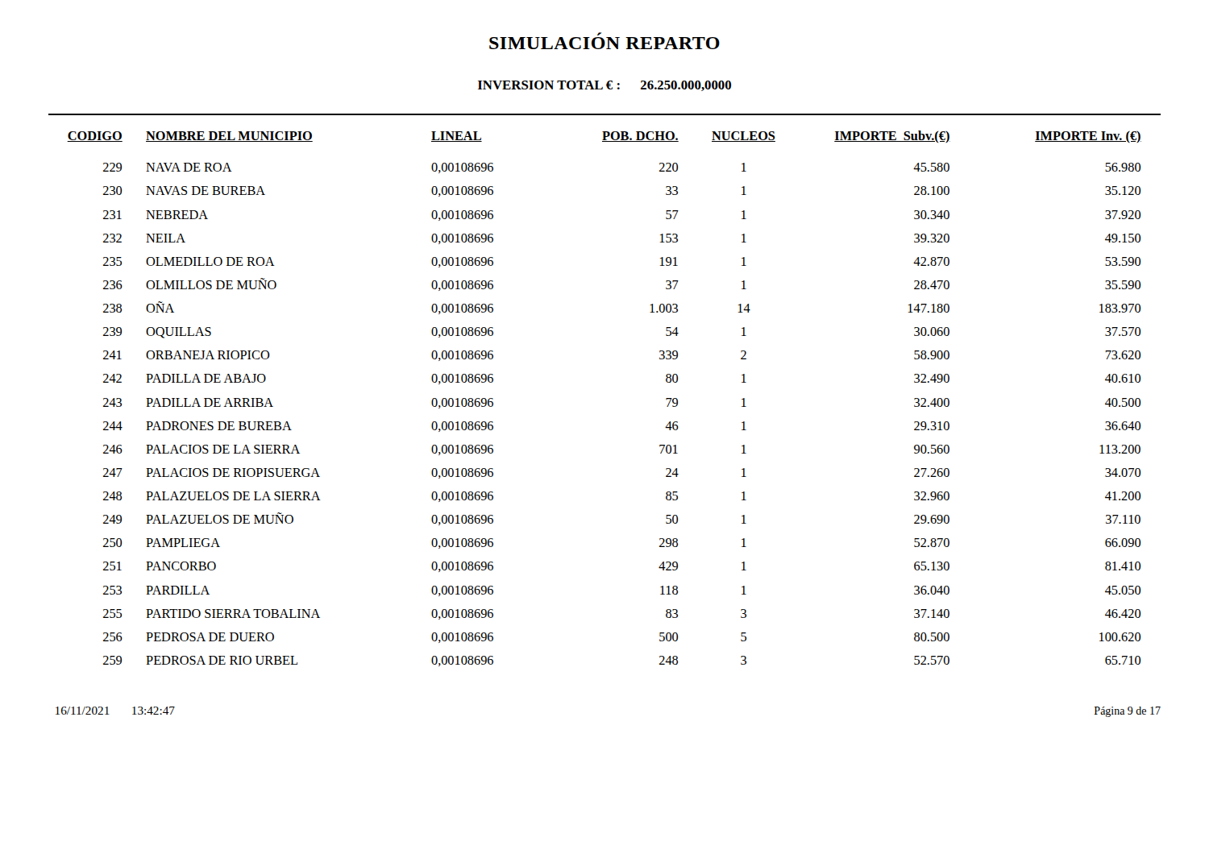SIMULACIÓN REPARTO
INVERSION TOTAL € : 26.250.000,0000
| CODIGO | NOMBRE DEL MUNICIPIO | LINEAL | POB. DCHO. | NUCLEOS | IMPORTE Subv.(€) | IMPORTE Inv. (€) |
| --- | --- | --- | --- | --- | --- | --- |
| 229 | NAVA DE ROA | 0,00108696 | 220 | 1 | 45.580 | 56.980 |
| 230 | NAVAS DE BUREBA | 0,00108696 | 33 | 1 | 28.100 | 35.120 |
| 231 | NEBREDA | 0,00108696 | 57 | 1 | 30.340 | 37.920 |
| 232 | NEILA | 0,00108696 | 153 | 1 | 39.320 | 49.150 |
| 235 | OLMEDILLO DE ROA | 0,00108696 | 191 | 1 | 42.870 | 53.590 |
| 236 | OLMILLOS DE MUÑO | 0,00108696 | 37 | 1 | 28.470 | 35.590 |
| 238 | OÑA | 0,00108696 | 1.003 | 14 | 147.180 | 183.970 |
| 239 | OQUILLAS | 0,00108696 | 54 | 1 | 30.060 | 37.570 |
| 241 | ORBANEJA RIOPICO | 0,00108696 | 339 | 2 | 58.900 | 73.620 |
| 242 | PADILLA DE ABAJO | 0,00108696 | 80 | 1 | 32.490 | 40.610 |
| 243 | PADILLA DE ARRIBA | 0,00108696 | 79 | 1 | 32.400 | 40.500 |
| 244 | PADRONES DE BUREBA | 0,00108696 | 46 | 1 | 29.310 | 36.640 |
| 246 | PALACIOS DE LA SIERRA | 0,00108696 | 701 | 1 | 90.560 | 113.200 |
| 247 | PALACIOS DE RIOPISUERGA | 0,00108696 | 24 | 1 | 27.260 | 34.070 |
| 248 | PALAZUELOS DE LA SIERRA | 0,00108696 | 85 | 1 | 32.960 | 41.200 |
| 249 | PALAZUELOS DE MUÑO | 0,00108696 | 50 | 1 | 29.690 | 37.110 |
| 250 | PAMPLIEGA | 0,00108696 | 298 | 1 | 52.870 | 66.090 |
| 251 | PANCORBO | 0,00108696 | 429 | 1 | 65.130 | 81.410 |
| 253 | PARDILLA | 0,00108696 | 118 | 1 | 36.040 | 45.050 |
| 255 | PARTIDO SIERRA TOBALINA | 0,00108696 | 83 | 3 | 37.140 | 46.420 |
| 256 | PEDROSA DE DUERO | 0,00108696 | 500 | 5 | 80.500 | 100.620 |
| 259 | PEDROSA DE RIO URBEL | 0,00108696 | 248 | 3 | 52.570 | 65.710 |
16/11/2021 13:42:47
Página 9 de 17